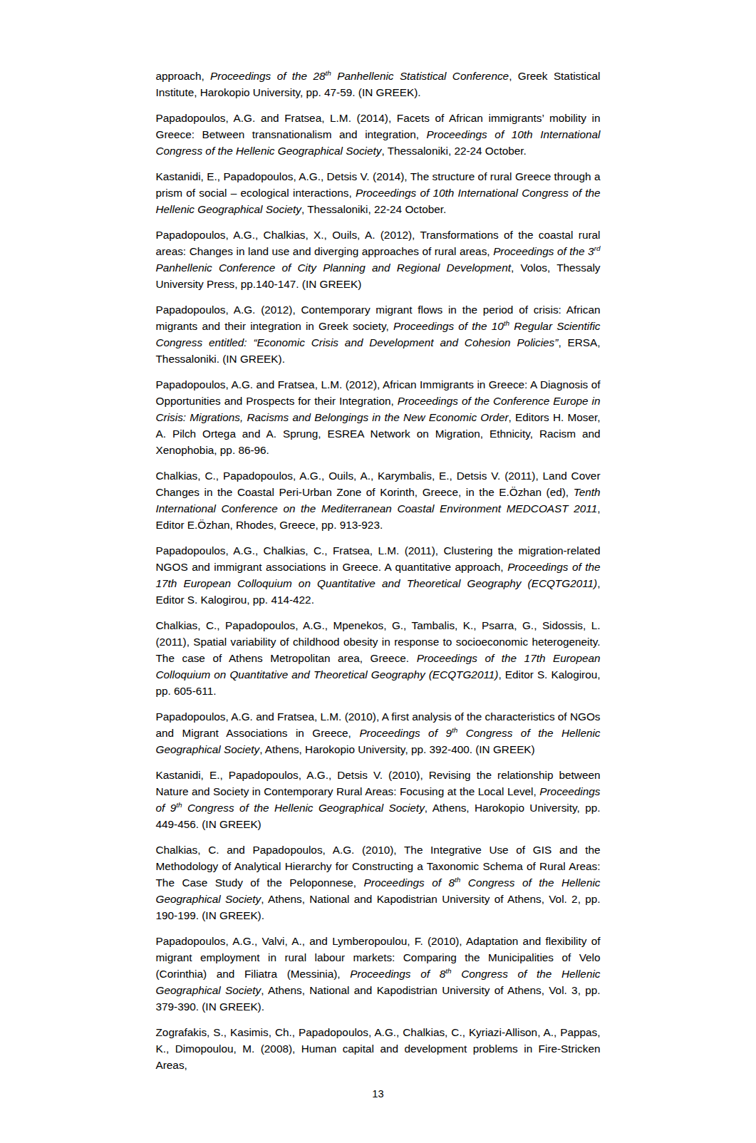approach, Proceedings of the 28th Panhellenic Statistical Conference, Greek Statistical Institute, Harokopio University, pp. 47-59. (IN GREEK).
Papadopoulos, A.G. and Fratsea, L.M. (2014), Facets of African immigrants’ mobility in Greece: Between transnationalism and integration, Proceedings of 10th International Congress of the Hellenic Geographical Society, Thessaloniki, 22-24 October.
Kastanidi, E., Papadopoulos, A.G., Detsis V. (2014), The structure of rural Greece through a prism of social – ecological interactions, Proceedings of 10th International Congress of the Hellenic Geographical Society, Thessaloniki, 22-24 October.
Papadopoulos, A.G., Chalkias, X., Ouils, A. (2012), Transformations of the coastal rural areas: Changes in land use and diverging approaches of rural areas, Proceedings of the 3rd Panhellenic Conference of City Planning and Regional Development, Volos, Thessaly University Press, pp.140-147. (IN GREEK)
Papadopoulos, A.G. (2012), Contemporary migrant flows in the period of crisis: African migrants and their integration in Greek society, Proceedings of the 10th Regular Scientific Congress entitled: “Economic Crisis and Development and Cohesion Policies”, ERSA, Thessaloniki. (IN GREEK).
Papadopoulos, A.G. and Fratsea, L.M. (2012), African Immigrants in Greece: A Diagnosis of Opportunities and Prospects for their Integration, Proceedings of the Conference Europe in Crisis: Migrations, Racisms and Belongings in the New Economic Order, Editors H. Moser, A. Pilch Ortega and A. Sprung, ESREA Network on Migration, Ethnicity, Racism and Xenophobia, pp. 86-96.
Chalkias, C., Papadopoulos, A.G., Ouils, A., Karymbalis, E., Detsis V. (2011), Land Cover Changes in the Coastal Peri-Urban Zone of Korinth, Greece, in the E.Özhan (ed), Tenth International Conference on the Mediterranean Coastal Environment MEDCOAST 2011, Editor E.Özhan, Rhodes, Greece, pp. 913-923.
Papadopoulos, A.G., Chalkias, C., Fratsea, L.M. (2011), Clustering the migration-related NGOS and immigrant associations in Greece. A quantitative approach, Proceedings of the 17th European Colloquium on Quantitative and Theoretical Geography (ECQTG2011), Editor S. Kalogirou, pp. 414-422.
Chalkias, C., Papadopoulos, A.G., Mpenekos, G., Tambalis, K., Psarra, G., Sidossis, L. (2011), Spatial variability of childhood obesity in response to socioeconomic heterogeneity. The case of Athens Metropolitan area, Greece. Proceedings of the 17th European Colloquium on Quantitative and Theoretical Geography (ECQTG2011), Editor S. Kalogirou, pp. 605-611.
Papadopoulos, A.G. and Fratsea, L.M. (2010), A first analysis of the characteristics of NGOs and Migrant Associations in Greece, Proceedings of 9th Congress of the Hellenic Geographical Society, Athens, Harokopio University, pp. 392-400. (IN GREEK)
Kastanidi, E., Papadopoulos, A.G., Detsis V. (2010), Revising the relationship between Nature and Society in Contemporary Rural Areas: Focusing at the Local Level, Proceedings of 9th Congress of the Hellenic Geographical Society, Athens, Harokopio University, pp. 449-456. (IN GREEK)
Chalkias, C. and Papadopoulos, A.G. (2010), The Integrative Use of GIS and the Methodology of Analytical Hierarchy for Constructing a Taxonomic Schema of Rural Areas: The Case Study of the Peloponnese, Proceedings of 8th Congress of the Hellenic Geographical Society, Athens, National and Kapodistrian University of Athens, Vol. 2, pp. 190-199. (IN GREEK).
Papadopoulos, A.G., Valvi, A., and Lymberopoulou, F. (2010), Adaptation and flexibility of migrant employment in rural labour markets: Comparing the Municipalities of Velo (Corinthia) and Filiatra (Messinia), Proceedings of 8th Congress of the Hellenic Geographical Society, Athens, National and Kapodistrian University of Athens, Vol. 3, pp. 379-390. (IN GREEK).
Zografakis, S., Kasimis, Ch., Papadopoulos, A.G., Chalkias, C., Kyriazi-Allison, A., Pappas, K., Dimopoulou, M. (2008), Human capital and development problems in Fire-Stricken Areas,
13